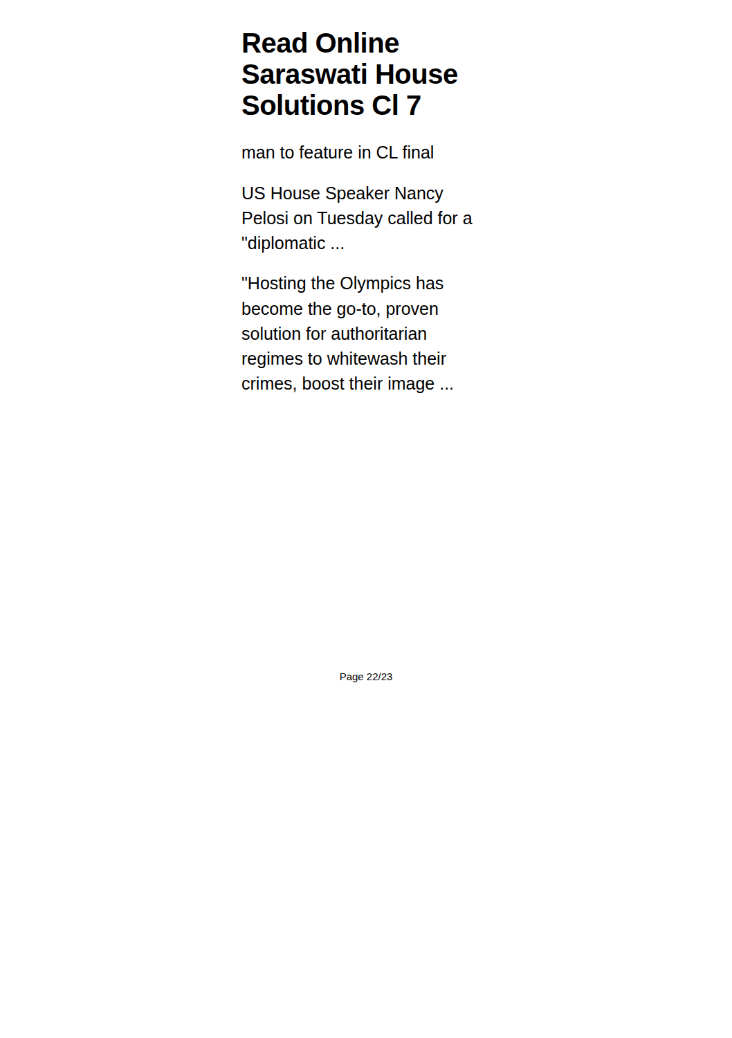Read Online Saraswati House Solutions Cl 7
man to feature in CL final
US House Speaker Nancy Pelosi on Tuesday called for a "diplomatic ...
"Hosting the Olympics has become the go-to, proven solution for authoritarian regimes to whitewash their crimes, boost their image ...
Page 22/23